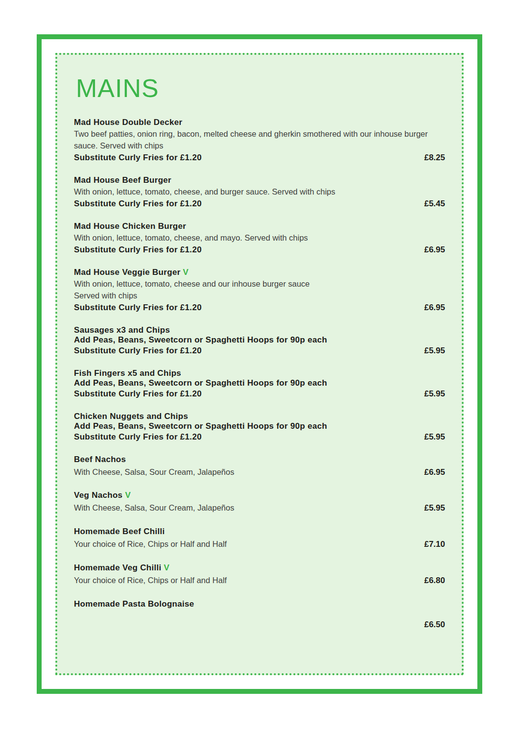MAINS
Mad House Double Decker
Two beef patties, onion ring, bacon, melted cheese and gherkin smothered with our inhouse burger sauce. Served with chips
Substitute Curly Fries for £1.20 £8.25
Mad House Beef Burger
With onion, lettuce, tomato, cheese, and burger sauce. Served with chips
Substitute Curly Fries for £1.20 £5.45
Mad House Chicken Burger
With onion, lettuce, tomato, cheese, and mayo. Served with chips
Substitute Curly Fries for £1.20 £6.95
Mad House Veggie Burger V
With onion, lettuce, tomato, cheese and our inhouse burger sauce
Served with chips
Substitute Curly Fries for £1.20 £6.95
Sausages x3 and Chips
Add Peas, Beans, Sweetcorn or Spaghetti Hoops for 90p each
Substitute Curly Fries for £1.20 £5.95
Fish Fingers x5 and Chips
Add Peas, Beans, Sweetcorn or Spaghetti Hoops for 90p each
Substitute Curly Fries for £1.20 £5.95
Chicken Nuggets and Chips
Add Peas, Beans, Sweetcorn or Spaghetti Hoops for 90p each
Substitute Curly Fries for £1.20 £5.95
Beef Nachos
With Cheese, Salsa, Sour Cream, Jalapeños £6.95
Veg Nachos V
With Cheese, Salsa, Sour Cream, Jalapeños £5.95
Homemade Beef Chilli
Your choice of Rice, Chips or Half and Half £7.10
Homemade Veg Chilli V
Your choice of Rice, Chips or Half and Half £6.80
Homemade Pasta Bolognaise
£6.50